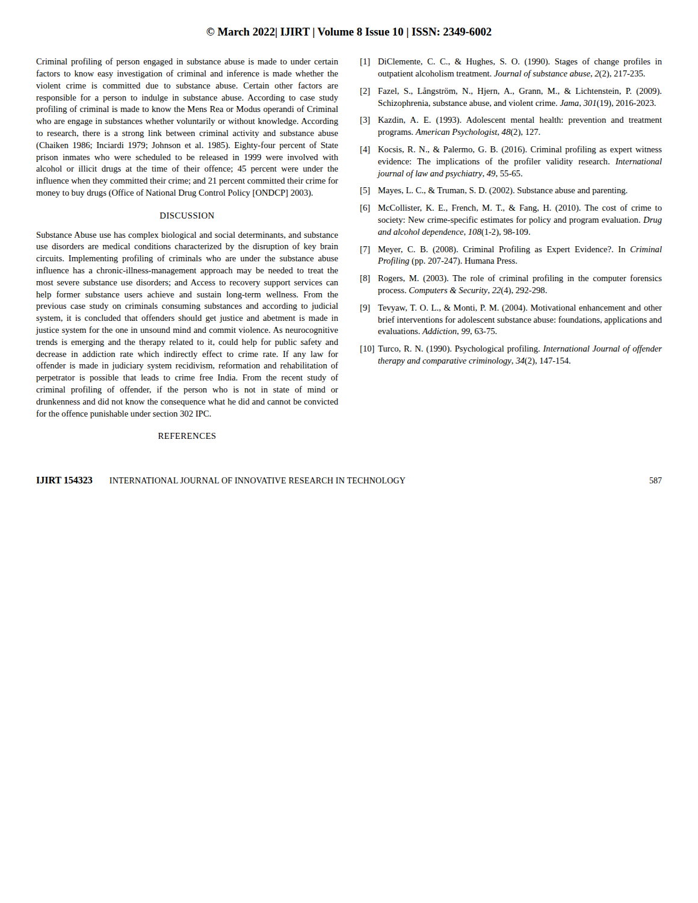© March 2022| IJIRT | Volume 8 Issue 10 | ISSN: 2349-6002
Criminal profiling of person engaged in substance abuse is made to under certain factors to know easy investigation of criminal and inference is made whether the violent crime is committed due to substance abuse. Certain other factors are responsible for a person to indulge in substance abuse. According to case study profiling of criminal is made to know the Mens Rea or Modus operandi of Criminal who are engage in substances whether voluntarily or without knowledge. According to research, there is a strong link between criminal activity and substance abuse (Chaiken 1986; Inciardi 1979; Johnson et al. 1985). Eighty-four percent of State prison inmates who were scheduled to be released in 1999 were involved with alcohol or illicit drugs at the time of their offence; 45 percent were under the influence when they committed their crime; and 21 percent committed their crime for money to buy drugs (Office of National Drug Control Policy [ONDCP] 2003).
Discussion
Substance Abuse use has complex biological and social determinants, and substance use disorders are medical conditions characterized by the disruption of key brain circuits. Implementing profiling of criminals who are under the substance abuse influence has a chronic-illness-management approach may be needed to treat the most severe substance use disorders; and Access to recovery support services can help former substance users achieve and sustain long-term wellness. From the previous case study on criminals consuming substances and according to judicial system, it is concluded that offenders should get justice and abetment is made in justice system for the one in unsound mind and commit violence. As neurocognitive trends is emerging and the therapy related to it, could help for public safety and decrease in addiction rate which indirectly effect to crime rate. If any law for offender is made in judiciary system recidivism, reformation and rehabilitation of perpetrator is possible that leads to crime free India. From the recent study of criminal profiling of offender, if the person who is not in state of mind or drunkenness and did not know the consequence what he did and cannot be convicted for the offence punishable under section 302 IPC.
References
DiClemente, C. C., & Hughes, S. O. (1990). Stages of change profiles in outpatient alcoholism treatment. Journal of substance abuse, 2(2), 217-235.
Fazel, S., Långström, N., Hjern, A., Grann, M., & Lichtenstein, P. (2009). Schizophrenia, substance abuse, and violent crime. Jama, 301(19), 2016-2023.
Kazdin, A. E. (1993). Adolescent mental health: prevention and treatment programs. American Psychologist, 48(2), 127.
Kocsis, R. N., & Palermo, G. B. (2016). Criminal profiling as expert witness evidence: The implications of the profiler validity research. International journal of law and psychiatry, 49, 55-65.
Mayes, L. C., & Truman, S. D. (2002). Substance abuse and parenting.
McCollister, K. E., French, M. T., & Fang, H. (2010). The cost of crime to society: New crime-specific estimates for policy and program evaluation. Drug and alcohol dependence, 108(1-2), 98-109.
Meyer, C. B. (2008). Criminal Profiling as Expert Evidence?. In Criminal Profiling (pp. 207-247). Humana Press.
Rogers, M. (2003). The role of criminal profiling in the computer forensics process. Computers & Security, 22(4), 292-298.
Tevyaw, T. O. L., & Monti, P. M. (2004). Motivational enhancement and other brief interventions for adolescent substance abuse: foundations, applications and evaluations. Addiction, 99, 63-75.
Turco, R. N. (1990). Psychological profiling. International Journal of offender therapy and comparative criminology, 34(2), 147-154.
IJIRT 154323 INTERNATIONAL JOURNAL OF INNOVATIVE RESEARCH IN TECHNOLOGY 587